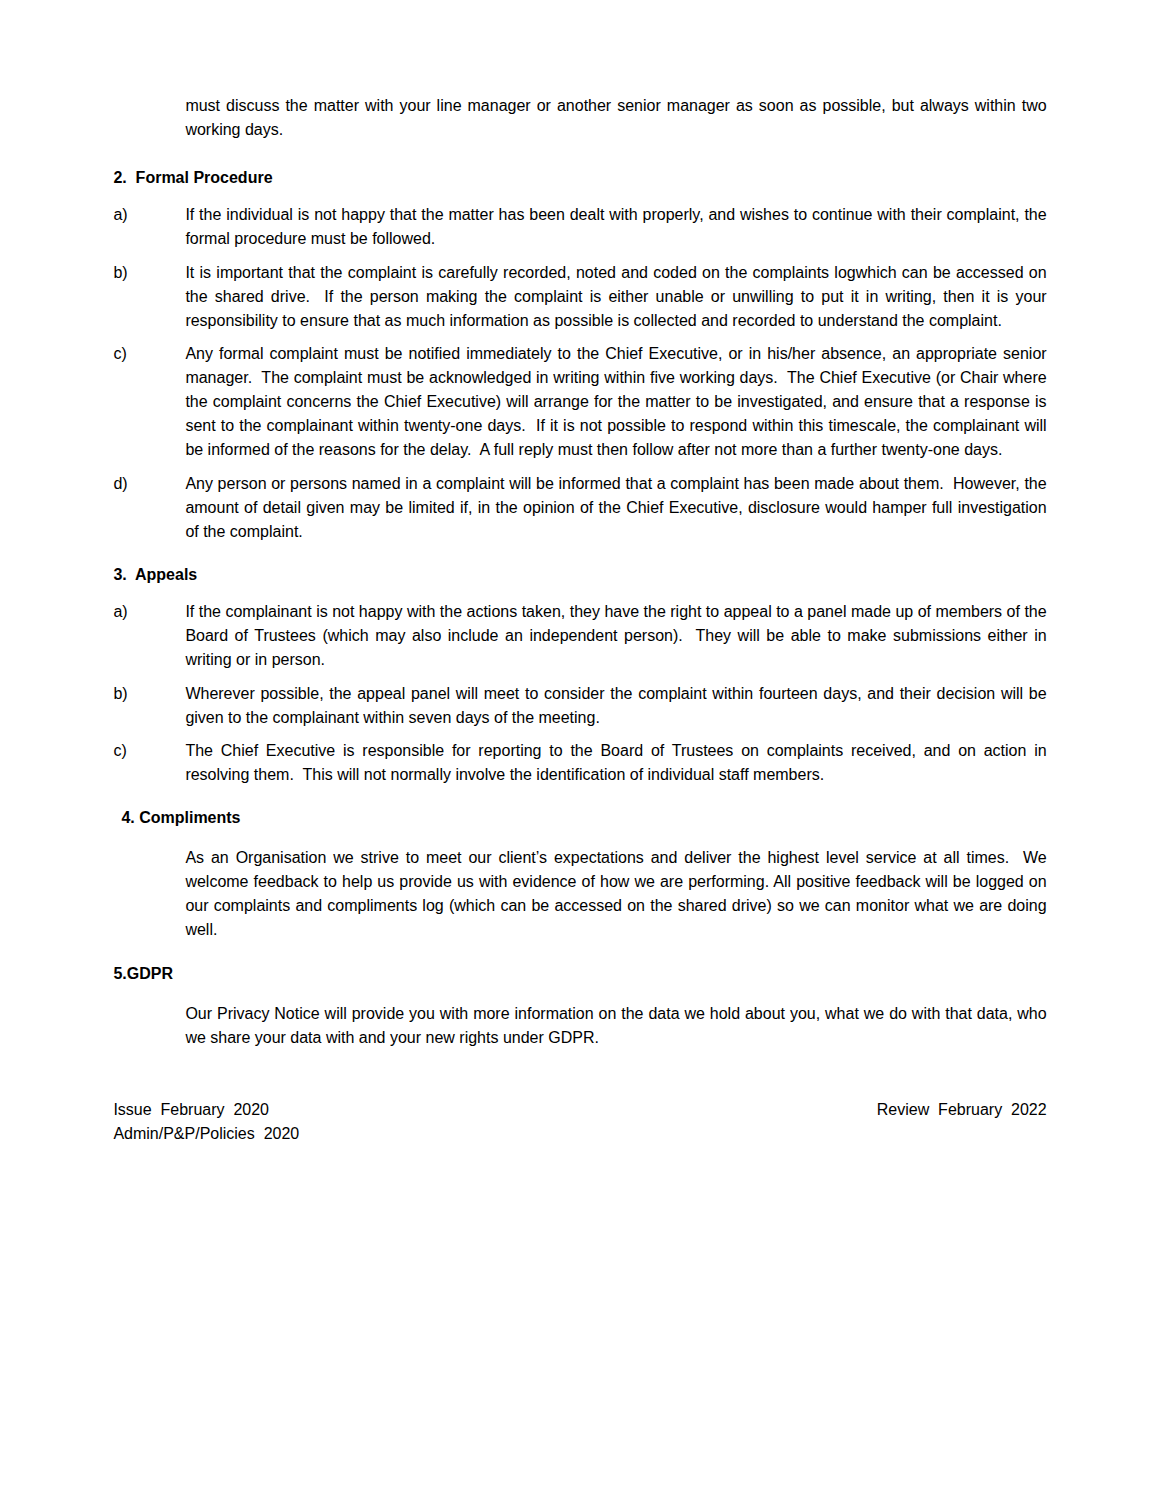must discuss the matter with your line manager or another senior manager as soon as possible, but always within two working days.
2. Formal Procedure
a)
If the individual is not happy that the matter has been dealt with properly, and wishes to continue with their complaint, the formal procedure must be followed.
b)
It is important that the complaint is carefully recorded, noted and coded on the complaints logwhich can be accessed on the shared drive. If the person making the complaint is either unable or unwilling to put it in writing, then it is your responsibility to ensure that as much information as possible is collected and recorded to understand the complaint.
c)
Any formal complaint must be notified immediately to the Chief Executive, or in his/her absence, an appropriate senior manager. The complaint must be acknowledged in writing within five working days. The Chief Executive (or Chair where the complaint concerns the Chief Executive) will arrange for the matter to be investigated, and ensure that a response is sent to the complainant within twenty-one days. If it is not possible to respond within this timescale, the complainant will be informed of the reasons for the delay. A full reply must then follow after not more than a further twenty-one days.
d)
Any person or persons named in a complaint will be informed that a complaint has been made about them. However, the amount of detail given may be limited if, in the opinion of the Chief Executive, disclosure would hamper full investigation of the complaint.
3. Appeals
a)
If the complainant is not happy with the actions taken, they have the right to appeal to a panel made up of members of the Board of Trustees (which may also include an independent person). They will be able to make submissions either in writing or in person.
b)
Wherever possible, the appeal panel will meet to consider the complaint within fourteen days, and their decision will be given to the complainant within seven days of the meeting.
c)
The Chief Executive is responsible for reporting to the Board of Trustees on complaints received, and on action in resolving them. This will not normally involve the identification of individual staff members.
4. Compliments
As an Organisation we strive to meet our client’s expectations and deliver the highest level service at all times. We welcome feedback to help us provide us with evidence of how we are performing. All positive feedback will be logged on our complaints and compliments log (which can be accessed on the shared drive) so we can monitor what we are doing well.
5.GDPR
Our Privacy Notice will provide you with more information on the data we hold about you, what we do with that data, who we share your data with and your new rights under GDPR.
Issue February 2020
Admin/P&P/Policies 2020
Review February 2022